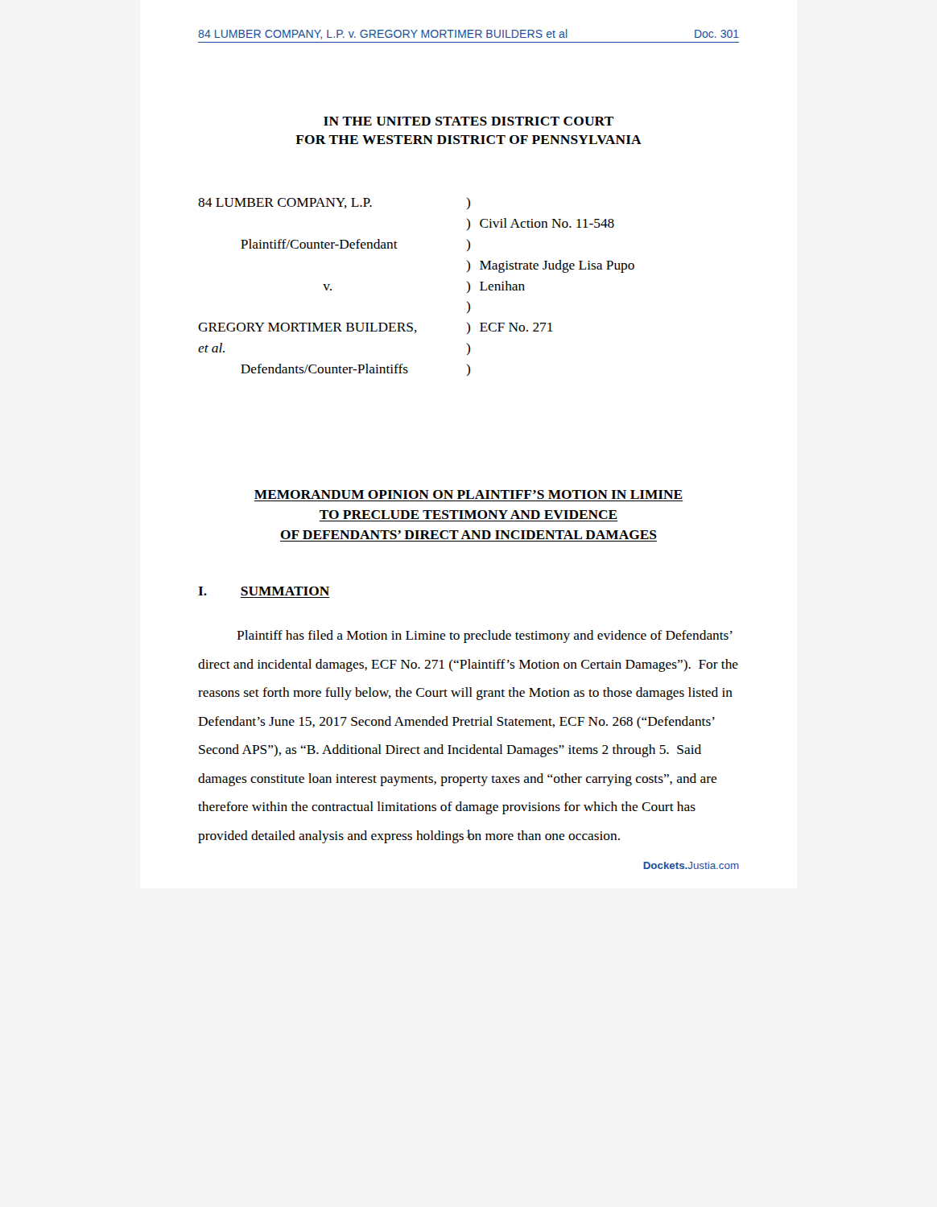84 LUMBER COMPANY, L.P. v. GREGORY MORTIMER BUILDERS et al Doc. 301
IN THE UNITED STATES DISTRICT COURT
FOR THE WESTERN DISTRICT OF PENNSYLVANIA
| 84 LUMBER COMPANY, L.P. | ) | |
| | ) | Civil Action No. 11-548 |
| Plaintiff/Counter-Defendant | ) | |
| | ) | Magistrate Judge Lisa Pupo |
| v. | ) | Lenihan |
| | ) | |
| GREGORY MORTIMER BUILDERS, | ) | ECF No. 271 |
| et al. | ) | |
| Defendants/Counter-Plaintiffs | ) | |
MEMORANDUM OPINION ON PLAINTIFF’S MOTION IN LIMINE
TO PRECLUDE TESTIMONY AND EVIDENCE
OF DEFENDANTS’ DIRECT AND INCIDENTAL DAMAGES
I. SUMMATION
Plaintiff has filed a Motion in Limine to preclude testimony and evidence of Defendants’ direct and incidental damages, ECF No. 271 (“Plaintiff’s Motion on Certain Damages”). For the reasons set forth more fully below, the Court will grant the Motion as to those damages listed in Defendant’s June 15, 2017 Second Amended Pretrial Statement, ECF No. 268 (“Defendants’ Second APS”), as “B. Additional Direct and Incidental Damages” items 2 through 5. Said damages constitute loan interest payments, property taxes and “other carrying costs”, and are therefore within the contractual limitations of damage provisions for which the Court has provided detailed analysis and express holdings on more than one occasion.
1
Dockets. Justia.com